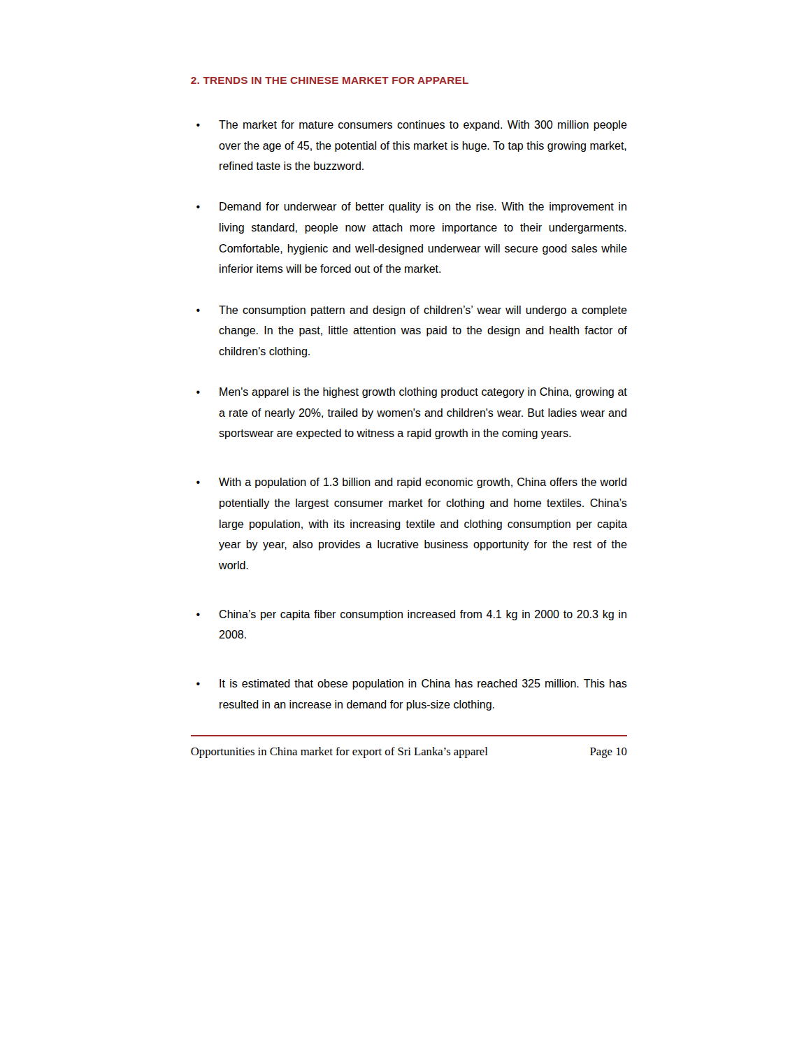2. TRENDS IN THE CHINESE MARKET FOR APPAREL
The market for mature consumers continues to expand. With 300 million people over the age of 45, the potential of this market is huge. To tap this growing market, refined taste is the buzzword.
Demand for underwear of better quality is on the rise. With the improvement in living standard, people now attach more importance to their undergarments. Comfortable, hygienic and well-designed underwear will secure good sales while inferior items will be forced out of the market.
The consumption pattern and design of children’s’ wear will undergo a complete change. In the past, little attention was paid to the design and health factor of children's clothing.
Men's apparel is the highest growth clothing product category in China, growing at a rate of nearly 20%, trailed by women's and children's wear. But ladies wear and sportswear are expected to witness a rapid growth in the coming years.
With a population of 1.3 billion and rapid economic growth, China offers the world potentially the largest consumer market for clothing and home textiles. China’s large population, with its increasing textile and clothing consumption per capita year by year, also provides a lucrative business opportunity for the rest of the world.
China’s per capita fiber consumption increased from 4.1 kg in 2000 to 20.3 kg in 2008.
It is estimated that obese population in China has reached 325 million. This has resulted in an increase in demand for plus-size clothing.
Opportunities in China market for export of Sri Lanka’s apparel Page 10